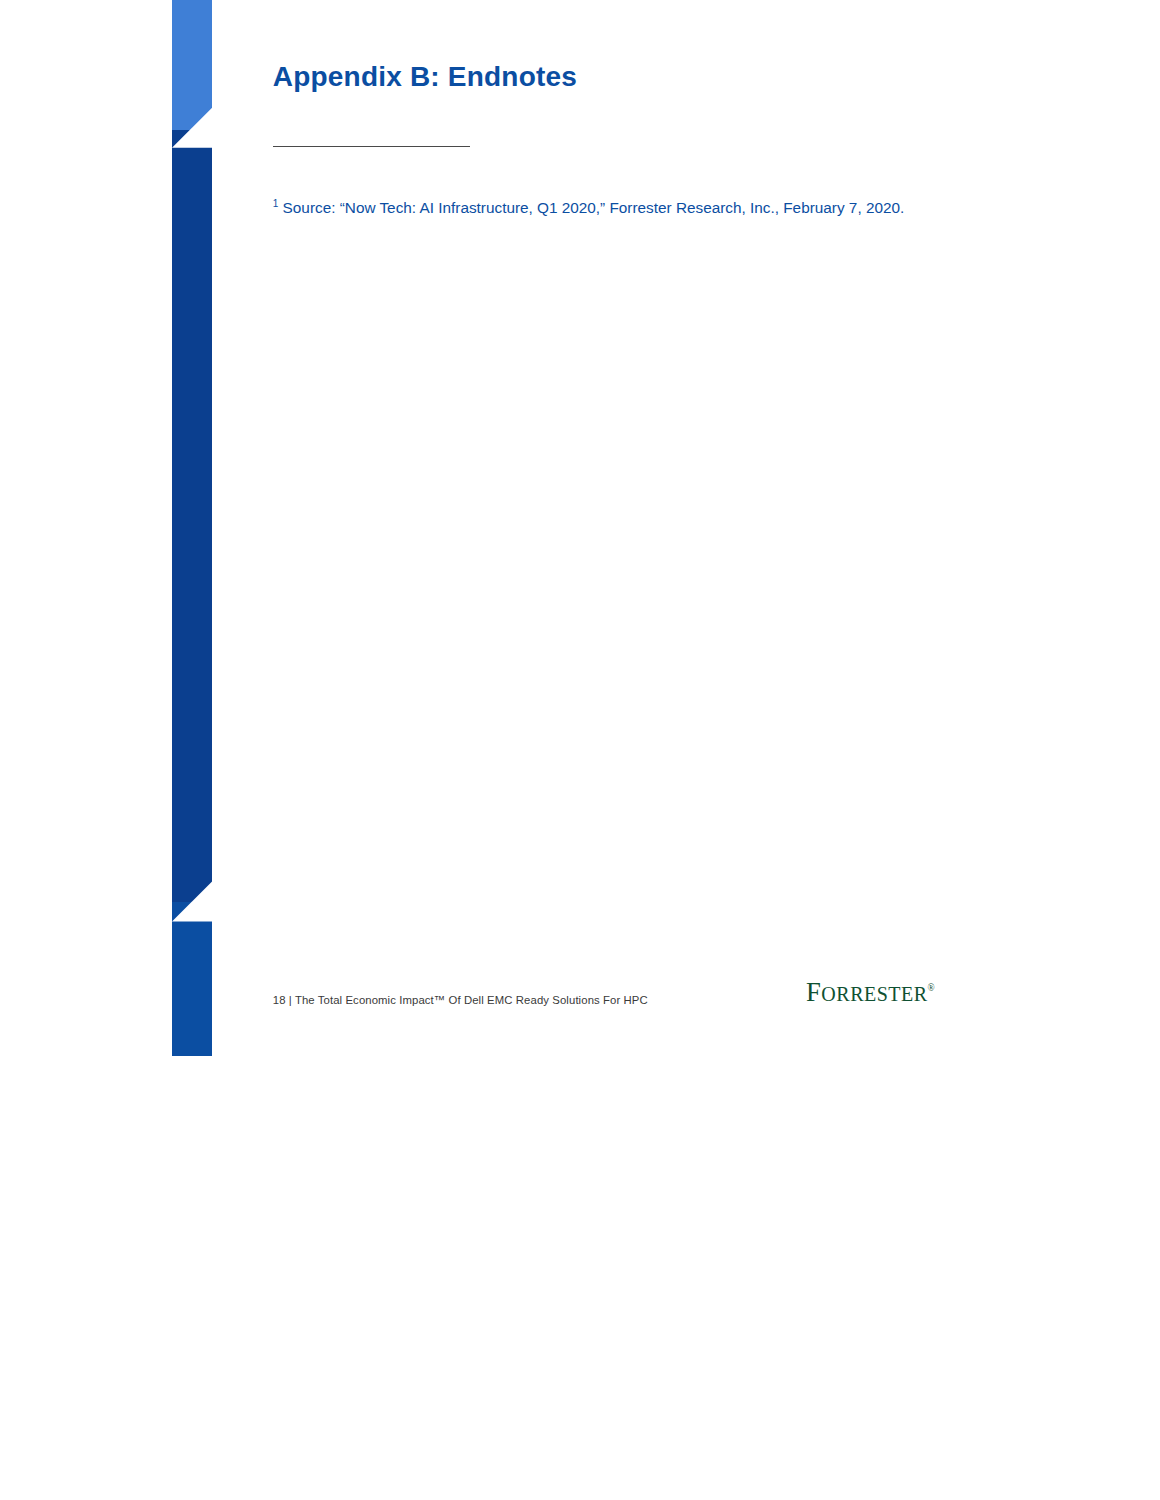Appendix B: Endnotes
1 Source: “Now Tech: AI Infrastructure, Q1 2020,” Forrester Research, Inc., February 7, 2020.
18 | The Total Economic Impact™ Of Dell EMC Ready Solutions For HPC
FORRESTER®